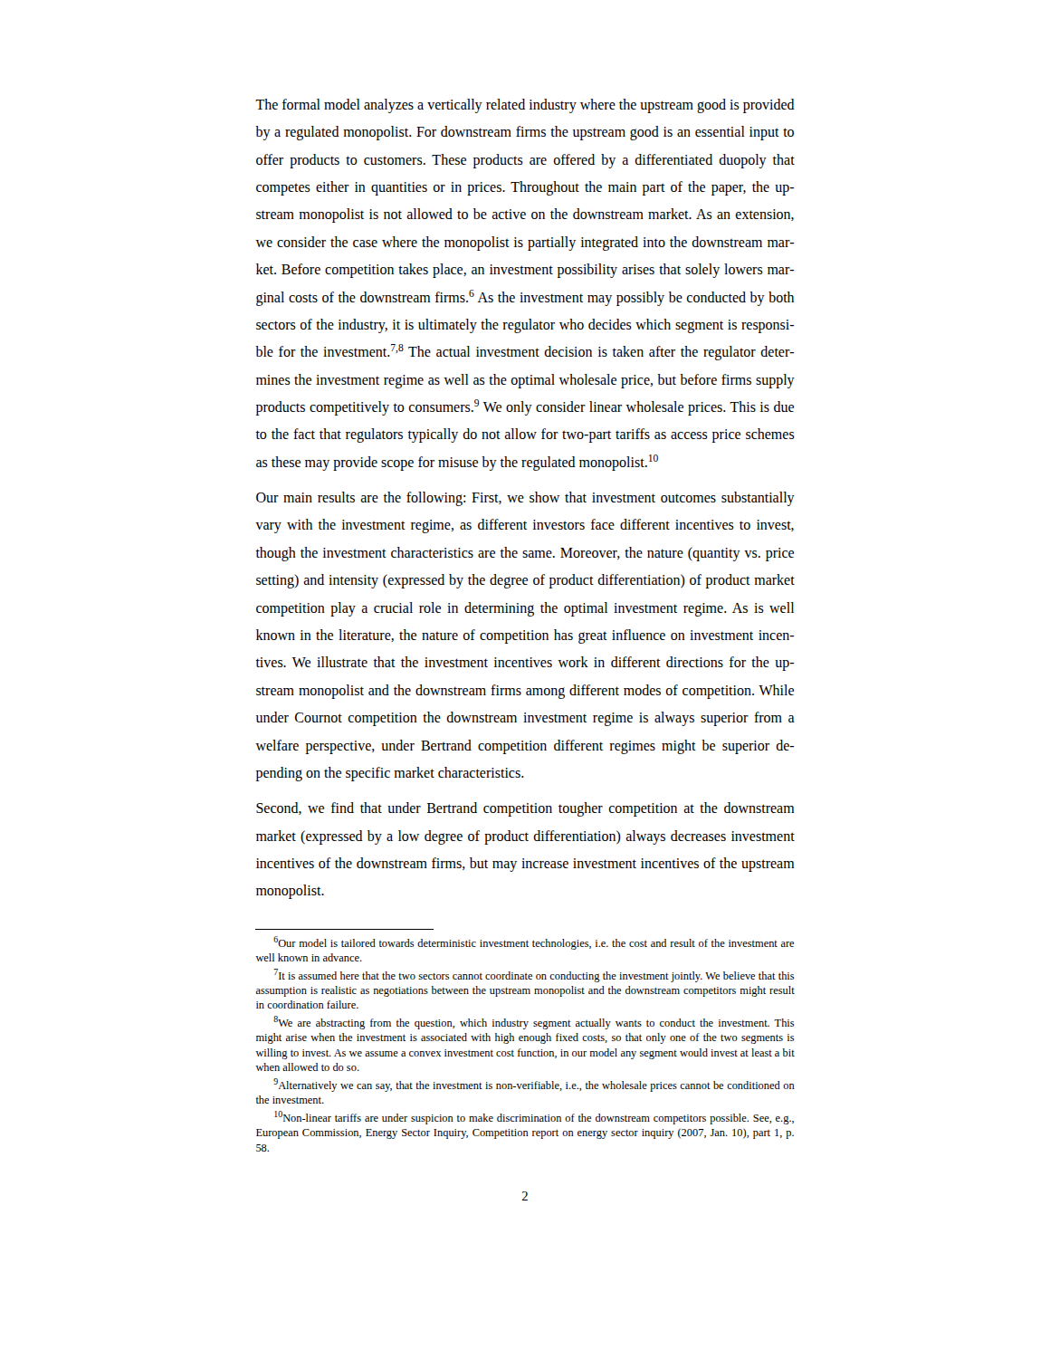The formal model analyzes a vertically related industry where the upstream good is provided by a regulated monopolist. For downstream firms the upstream good is an essential input to offer products to customers. These products are offered by a differentiated duopoly that competes either in quantities or in prices. Throughout the main part of the paper, the upstream monopolist is not allowed to be active on the downstream market. As an extension, we consider the case where the monopolist is partially integrated into the downstream market. Before competition takes place, an investment possibility arises that solely lowers marginal costs of the downstream firms.6 As the investment may possibly be conducted by both sectors of the industry, it is ultimately the regulator who decides which segment is responsible for the investment.7,8 The actual investment decision is taken after the regulator determines the investment regime as well as the optimal wholesale price, but before firms supply products competitively to consumers.9 We only consider linear wholesale prices. This is due to the fact that regulators typically do not allow for two-part tariffs as access price schemes as these may provide scope for misuse by the regulated monopolist.10
Our main results are the following: First, we show that investment outcomes substantially vary with the investment regime, as different investors face different incentives to invest, though the investment characteristics are the same. Moreover, the nature (quantity vs. price setting) and intensity (expressed by the degree of product differentiation) of product market competition play a crucial role in determining the optimal investment regime. As is well known in the literature, the nature of competition has great influence on investment incentives. We illustrate that the investment incentives work in different directions for the upstream monopolist and the downstream firms among different modes of competition. While under Cournot competition the downstream investment regime is always superior from a welfare perspective, under Bertrand competition different regimes might be superior depending on the specific market characteristics.
Second, we find that under Bertrand competition tougher competition at the downstream market (expressed by a low degree of product differentiation) always decreases investment incentives of the downstream firms, but may increase investment incentives of the upstream monopolist.
6Our model is tailored towards deterministic investment technologies, i.e. the cost and result of the investment are well known in advance.
7It is assumed here that the two sectors cannot coordinate on conducting the investment jointly. We believe that this assumption is realistic as negotiations between the upstream monopolist and the downstream competitors might result in coordination failure.
8We are abstracting from the question, which industry segment actually wants to conduct the investment. This might arise when the investment is associated with high enough fixed costs, so that only one of the two segments is willing to invest. As we assume a convex investment cost function, in our model any segment would invest at least a bit when allowed to do so.
9Alternatively we can say, that the investment is non-verifiable, i.e., the wholesale prices cannot be conditioned on the investment.
10Non-linear tariffs are under suspicion to make discrimination of the downstream competitors possible. See, e.g., European Commission, Energy Sector Inquiry, Competition report on energy sector inquiry (2007, Jan. 10), part 1, p. 58.
2